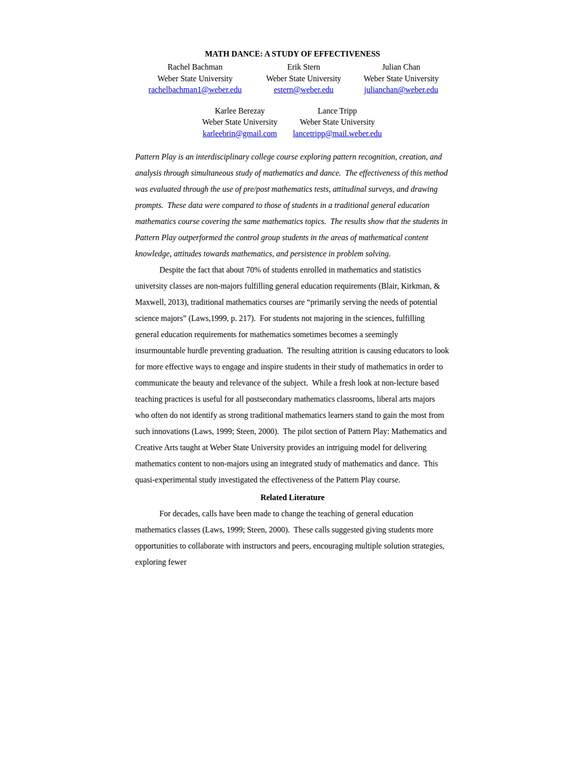Math Dance: A Study of Effectiveness
| Rachel Bachman | Erik Stern | Julian Chan |
| Weber State University | Weber State University | Weber State University |
| rachelbachman1@weber.edu | estern@weber.edu | julianchan@weber.edu |
| Karlee Berezay | Lance Tripp |
| Weber State University | Weber State University |
| karleebrin@gmail.com | lancetripp@mail.weber.edu |
Pattern Play is an interdisciplinary college course exploring pattern recognition, creation, and analysis through simultaneous study of mathematics and dance. The effectiveness of this method was evaluated through the use of pre/post mathematics tests, attitudinal surveys, and drawing prompts. These data were compared to those of students in a traditional general education mathematics course covering the same mathematics topics. The results show that the students in Pattern Play outperformed the control group students in the areas of mathematical content knowledge, attitudes towards mathematics, and persistence in problem solving.
Despite the fact that about 70% of students enrolled in mathematics and statistics university classes are non-majors fulfilling general education requirements (Blair, Kirkman, & Maxwell, 2013), traditional mathematics courses are “primarily serving the needs of potential science majors” (Laws,1999, p. 217). For students not majoring in the sciences, fulfilling general education requirements for mathematics sometimes becomes a seemingly insurmountable hurdle preventing graduation. The resulting attrition is causing educators to look for more effective ways to engage and inspire students in their study of mathematics in order to communicate the beauty and relevance of the subject. While a fresh look at non-lecture based teaching practices is useful for all postsecondary mathematics classrooms, liberal arts majors who often do not identify as strong traditional mathematics learners stand to gain the most from such innovations (Laws, 1999; Steen, 2000). The pilot section of Pattern Play: Mathematics and Creative Arts taught at Weber State University provides an intriguing model for delivering mathematics content to non-majors using an integrated study of mathematics and dance. This quasi-experimental study investigated the effectiveness of the Pattern Play course.
Related Literature
For decades, calls have been made to change the teaching of general education mathematics classes (Laws, 1999; Steen, 2000). These calls suggested giving students more opportunities to collaborate with instructors and peers, encouraging multiple solution strategies, exploring fewer